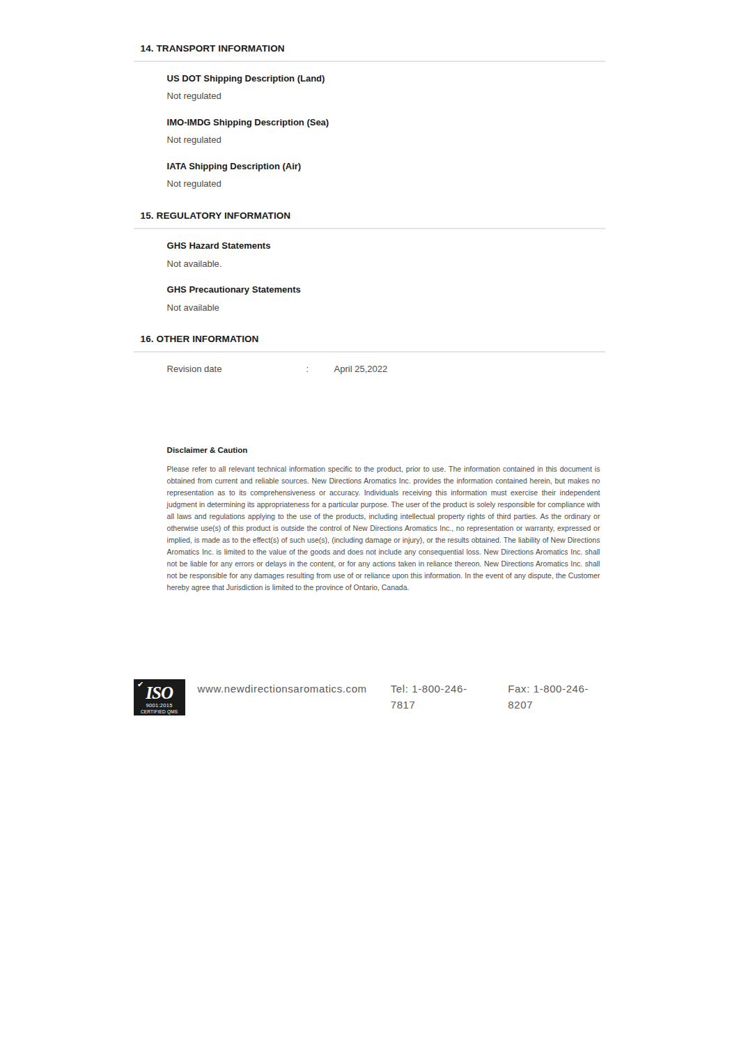14. TRANSPORT INFORMATION
US DOT Shipping Description (Land)
Not regulated
IMO-IMDG Shipping Description (Sea)
Not regulated
IATA Shipping Description (Air)
Not regulated
15. REGULATORY INFORMATION
GHS Hazard Statements
Not available.
GHS Precautionary Statements
Not available
16. OTHER INFORMATION
Revision date : April 25,2022
Disclaimer & Caution
Please refer to all relevant technical information specific to the product, prior to use. The information contained in this document is obtained from current and reliable sources. New Directions Aromatics Inc. provides the information contained herein, but makes no representation as to its comprehensiveness or accuracy. Individuals receiving this information must exercise their independent judgment in determining its appropriateness for a particular purpose. The user of the product is solely responsible for compliance with all laws and regulations applying to the use of the products, including intellectual property rights of third parties. As the ordinary or otherwise use(s) of this product is outside the control of New Directions Aromatics Inc., no representation or warranty, expressed or implied, is made as to the effect(s) of such use(s), (including damage or injury), or the results obtained. The liability of New Directions Aromatics Inc. is limited to the value of the goods and does not include any consequential loss. New Directions Aromatics Inc. shall not be liable for any errors or delays in the content, or for any actions taken in reliance thereon. New Directions Aromatics Inc. shall not be responsible for any damages resulting from use of or reliance upon this information. In the event of any dispute, the Customer hereby agree that Jurisdiction is limited to the province of Ontario, Canada.
✔ ISO 9001:2015 CERTIFIED QMS
www.newdirectionsaromatics.com Tel: 1-800-246-7817 Fax: 1-800-246-8207